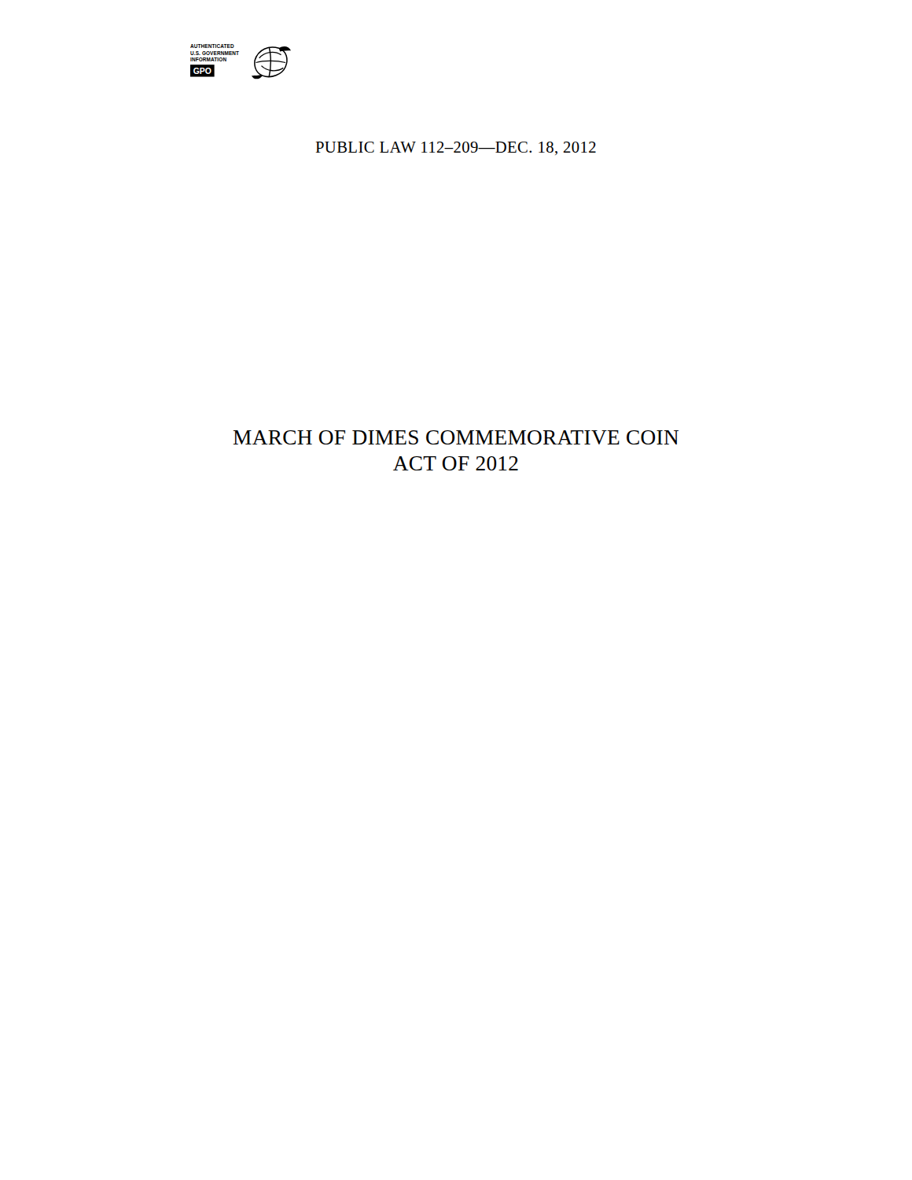Authenticated U.S. Government Information GPO AUTHENTICATED U.S. GOVERNMENT INFORMATION GPO
PUBLIC LAW 112–209—DEC. 18, 2012
MARCH OF DIMES COMMEMORATIVE COIN ACT OF 2012